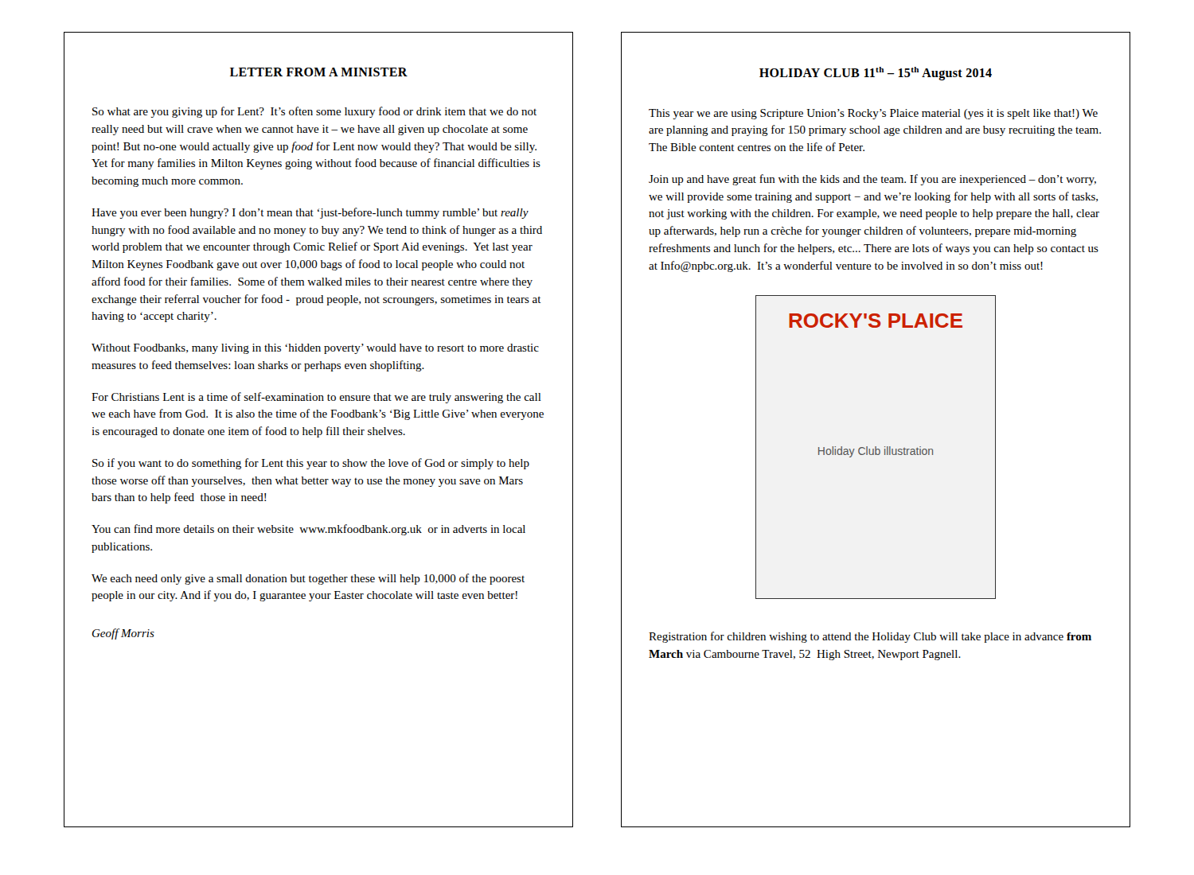LETTER FROM A MINISTER
So what are you giving up for Lent? It’s often some luxury food or drink item that we do not really need but will crave when we cannot have it – we have all given up chocolate at some point! But no-one would actually give up food for Lent now would they? That would be silly. Yet for many families in Milton Keynes going without food because of financial difficulties is becoming much more common.
Have you ever been hungry? I don’t mean that ‘just-before-lunch tummy rumble’ but really hungry with no food available and no money to buy any? We tend to think of hunger as a third world problem that we encounter through Comic Relief or Sport Aid evenings. Yet last year Milton Keynes Foodbank gave out over 10,000 bags of food to local people who could not afford food for their families. Some of them walked miles to their nearest centre where they exchange their referral voucher for food - proud people, not scroungers, sometimes in tears at having to ‘accept charity’.
Without Foodbanks, many living in this ‘hidden poverty’ would have to resort to more drastic measures to feed themselves: loan sharks or perhaps even shoplifting.
For Christians Lent is a time of self-examination to ensure that we are truly answering the call we each have from God. It is also the time of the Foodbank’s ‘Big Little Give’ when everyone is encouraged to donate one item of food to help fill their shelves.
So if you want to do something for Lent this year to show the love of God or simply to help those worse off than yourselves, then what better way to use the money you save on Mars bars than to help feed those in need!
You can find more details on their website www.mkfoodbank.org.uk or in adverts in local publications.
We each need only give a small donation but together these will help 10,000 of the poorest people in our city. And if you do, I guarantee your Easter chocolate will taste even better!
Geoff Morris
HOLIDAY CLUB 11th – 15th August 2014
This year we are using Scripture Union’s Rocky’s Plaice material (yes it is spelt like that!) We are planning and praying for 150 primary school age children and are busy recruiting the team. The Bible content centres on the life of Peter.
Join up and have great fun with the kids and the team. If you are inexperienced – don’t worry, we will provide some training and support − and we’re looking for help with all sorts of tasks, not just working with the children. For example, we need people to help prepare the hall, clear up afterwards, help run a crèche for younger children of volunteers, prepare mid-morning refreshments and lunch for the helpers, etc... There are lots of ways you can help so contact us at Info@npbc.org.uk. It’s a wonderful venture to be involved in so don’t miss out!
Registration for children wishing to attend the Holiday Club will take place in advance from March via Cambourne Travel, 52 High Street, Newport Pagnell.